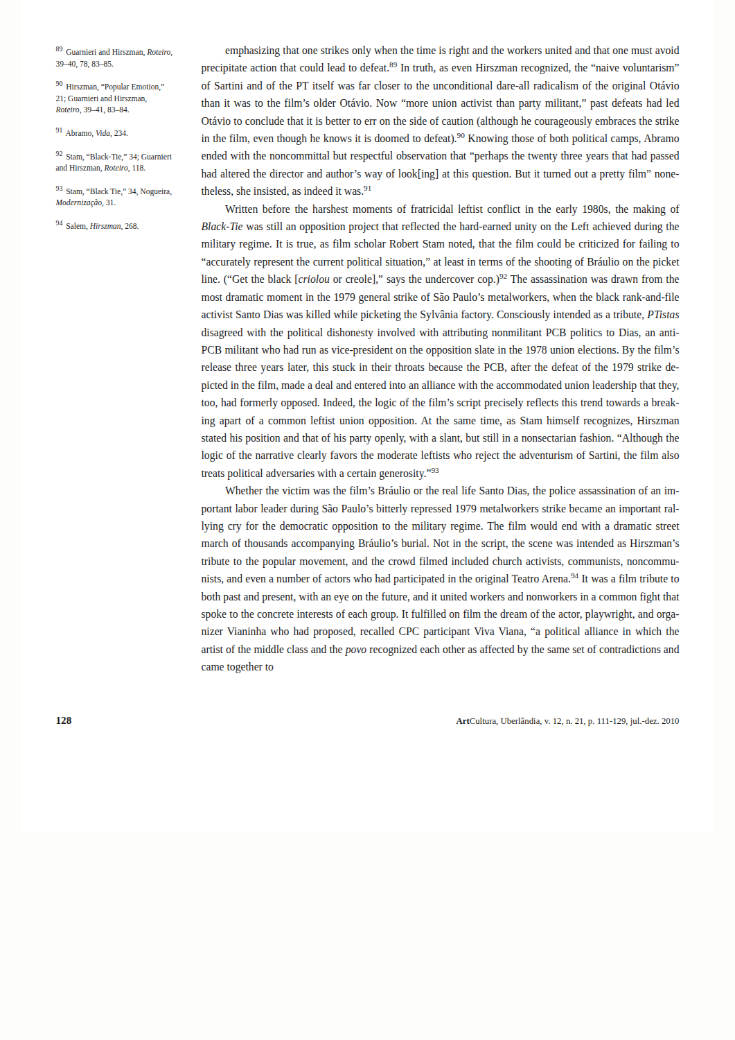89 Guarnieri and Hirszman, Roteiro, 39–40, 78, 83–85.
90 Hirszman, “Popular Emotion,” 21; Guarnieri and Hirszman, Roteiro, 39–41, 83–84.
91 Abramo, Vida, 234.
92 Stam, “Black-Tie,” 34; Guarnieri and Hirszman, Roteiro, 118.
93 Stam, “Black Tie,” 34, Nogueira, Modernização, 31.
94 Salem, Hirszman, 268.
emphasizing that one strikes only when the time is right and the workers united and that one must avoid precipitate action that could lead to defeat.89 In truth, as even Hirszman recognized, the “naive voluntarism” of Sartini and of the PT itself was far closer to the unconditional dare-all radicalism of the original Otávio than it was to the film’s older Otávio. Now “more union activist than party militant,” past defeats had led Otávio to conclude that it is better to err on the side of caution (although he courageously embraces the strike in the film, even though he knows it is doomed to defeat).90 Knowing those of both political camps, Abramo ended with the noncommittal but respectful observation that “perhaps the twenty three years that had passed had altered the director and author’s way of look[ing] at this question. But it turned out a pretty film” nonetheless, she insisted, as indeed it was.91
Written before the harshest moments of fratricidal leftist conflict in the early 1980s, the making of Black-Tie was still an opposition project that reflected the hard-earned unity on the Left achieved during the military regime. It is true, as film scholar Robert Stam noted, that the film could be criticized for failing to “accurately represent the current political situation,” at least in terms of the shooting of Bráulio on the picket line. (“Get the black [criolou or creole],” says the undercover cop.)92 The assassination was drawn from the most dramatic moment in the 1979 general strike of São Paulo’s metalworkers, when the black rank-and-file activist Santo Dias was killed while picketing the Sylvânia factory. Consciously intended as a tribute, PTistas disagreed with the political dishonesty involved with attributing nonmilitant PCB politics to Dias, an anti-PCB militant who had run as vice-president on the opposition slate in the 1978 union elections. By the film’s release three years later, this stuck in their throats because the PCB, after the defeat of the 1979 strike depicted in the film, made a deal and entered into an alliance with the accommodated union leadership that they, too, had formerly opposed. Indeed, the logic of the film’s script precisely reflects this trend towards a breaking apart of a common leftist union opposition. At the same time, as Stam himself recognizes, Hirszman stated his position and that of his party openly, with a slant, but still in a nonsectarian fashion. “Although the logic of the narrative clearly favors the moderate leftists who reject the adventurism of Sartini, the film also treats political adversaries with a certain generosity.”93
Whether the victim was the film’s Bráulio or the real life Santo Dias, the police assassination of an important labor leader during São Paulo’s bitterly repressed 1979 metalworkers strike became an important rallying cry for the democratic opposition to the military regime. The film would end with a dramatic street march of thousands accompanying Bráulio’s burial. Not in the script, the scene was intended as Hirszman’s tribute to the popular movement, and the crowd filmed included church activists, communists, noncommunists, and even a number of actors who had participated in the original Teatro Arena.94 It was a film tribute to both past and present, with an eye on the future, and it united workers and nonworkers in a common fight that spoke to the concrete interests of each group. It fulfilled on film the dream of the actor, playwright, and organizer Vianinha who had proposed, recalled CPC participant Viva Viana, “a political alliance in which the artist of the middle class and the povo recognized each other as affected by the same set of contradictions and came together to
128 Art Cultura, Uberlândia, v. 12, n. 21, p. 111-129, jul.-dez. 2010